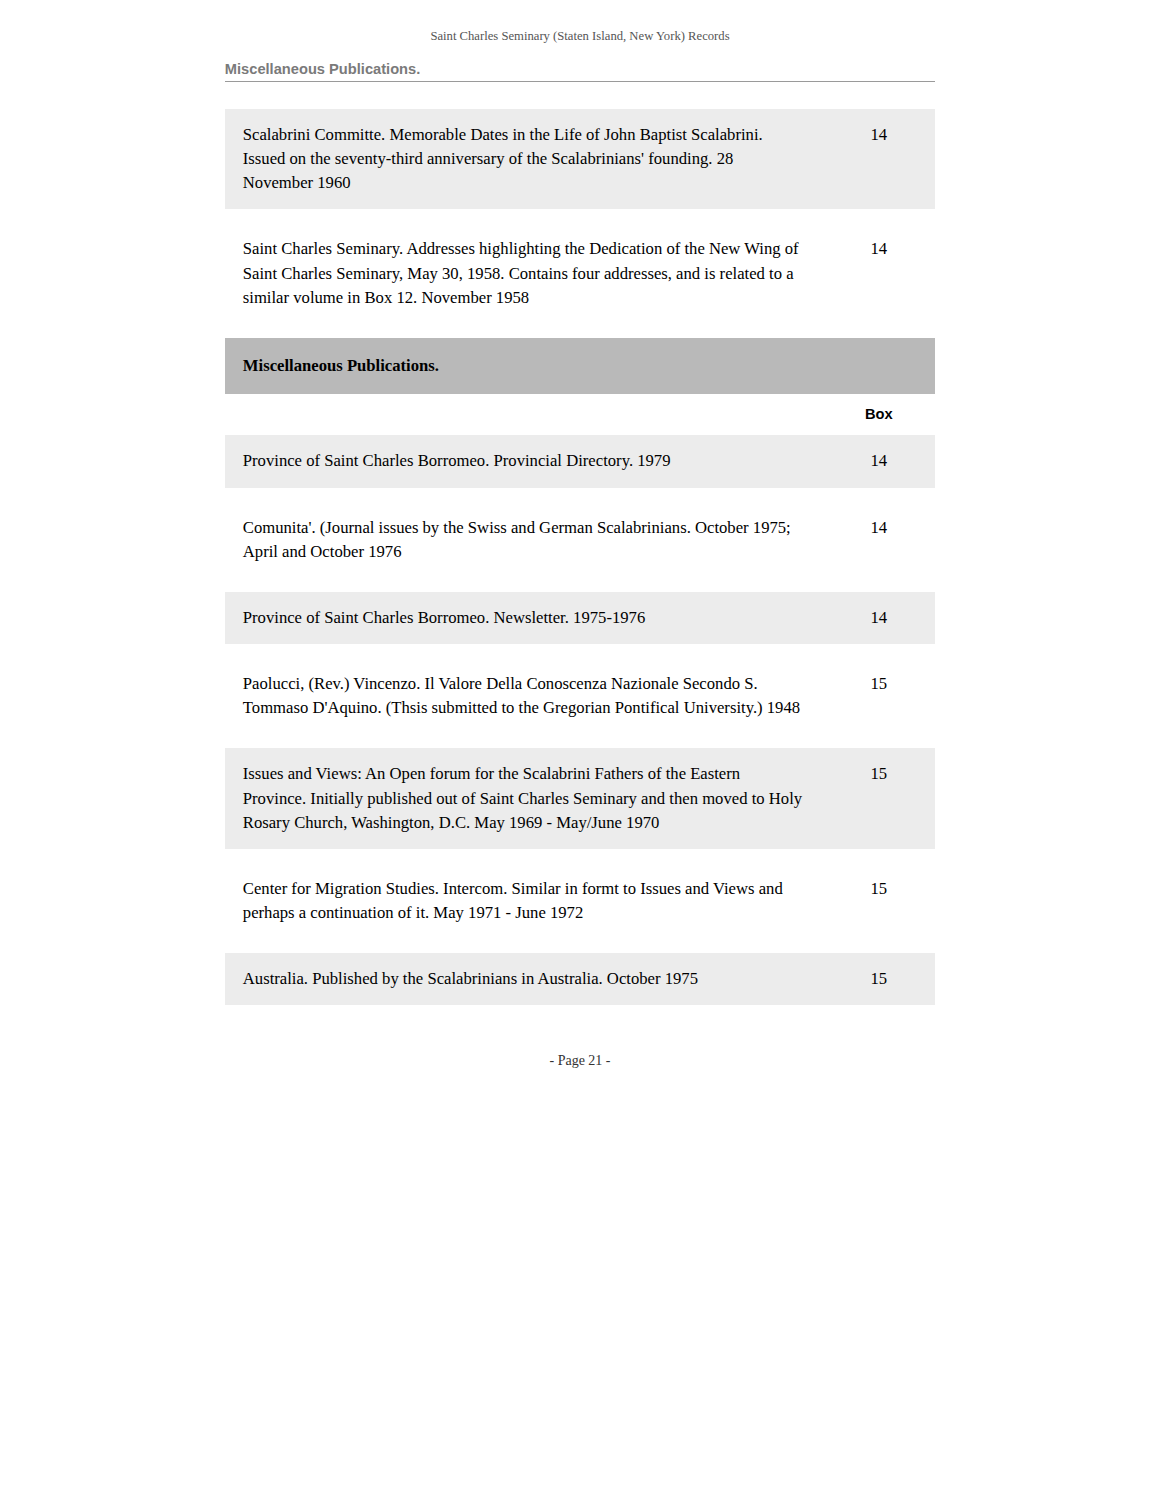Saint Charles Seminary (Staten Island, New York) Records
Miscellaneous Publications.
| Scalabrini Committe. Memorable Dates in the Life of John Baptist Scalabrini. Issued on the seventy-third anniversary of the Scalabrinians' founding. 28 November 1960 | 14 |
| Saint Charles Seminary. Addresses highlighting the Dedication of the New Wing of Saint Charles Seminary, May 30, 1958. Contains four addresses, and is related to a similar volume in Box 12. November 1958 | 14 |
| Miscellaneous Publications. |
| | Box |
| Province of Saint Charles Borromeo. Provincial Directory. 1979 | 14 |
| Comunita'. (Journal issues by the Swiss and German Scalabrinians. October 1975; April and October 1976 | 14 |
| Province of Saint Charles Borromeo. Newsletter. 1975-1976 | 14 |
| Paolucci, (Rev.) Vincenzo. Il Valore Della Conoscenza Nazionale Secondo S. Tommaso D'Aquino. (Thsis submitted to the Gregorian Pontifical University.) 1948 | 15 |
| Issues and Views: An Open forum for the Scalabrini Fathers of the Eastern Province. Initially published out of Saint Charles Seminary and then moved to Holy Rosary Church, Washington, D.C. May 1969 - May/June 1970 | 15 |
| Center for Migration Studies. Intercom. Similar in formt to Issues and Views and perhaps a continuation of it. May 1971 - June 1972 | 15 |
| Australia. Published by the Scalabrinians in Australia. October 1975 | 15 |
- Page 21 -